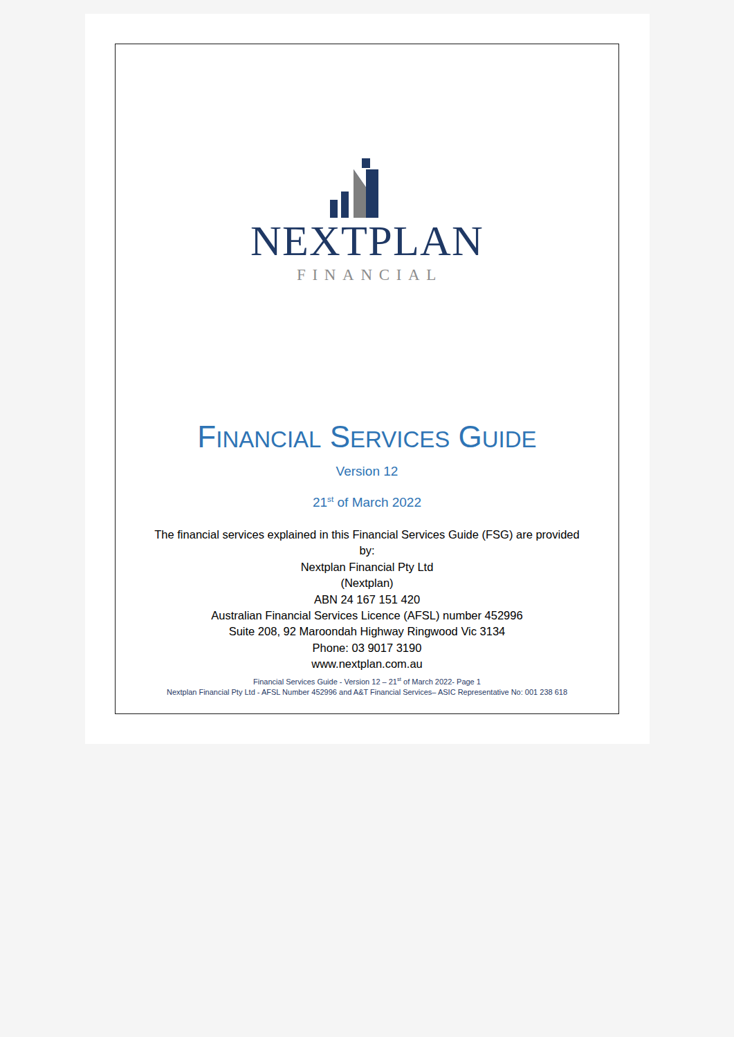NEXTPLAN
FINANCIAL
FINANCIAL SERVICES GUIDE
Version 12
21st of March 2022
The financial services explained in this Financial Services Guide (FSG) are provided by:
Nextplan Financial Pty Ltd
(Nextplan)
ABN 24 167 151 420
Australian Financial Services Licence (AFSL) number 452996
Suite 208, 92 Maroondah Highway Ringwood Vic 3134
Phone: 03 9017 3190
www.nextplan.com.au
Financial Services Guide - Version 12 – 21st of March 2022- Page 1
Nextplan Financial Pty Ltd - AFSL Number 452996 and A&T Financial Services– ASIC Representative No: 001 238 618